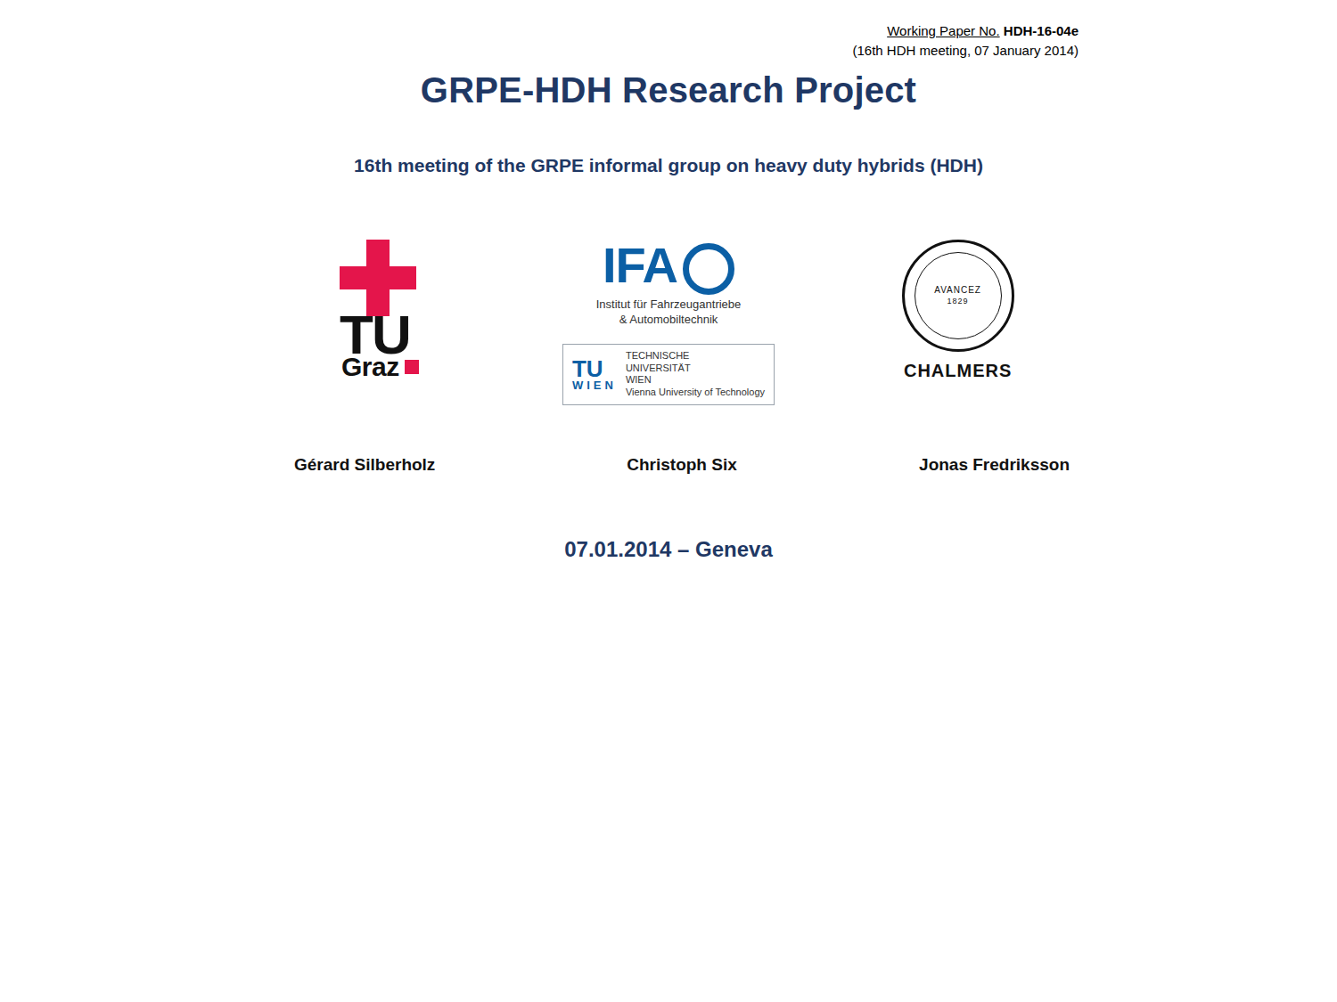Working Paper No. HDH-16-04e
(16th HDH meeting, 07 January 2014)
GRPE-HDH Research Project
16th meeting of the GRPE informal group on heavy duty hybrids (HDH)
TU
Graz
IFA
Institut für Fahrzeugantriebe
& Automobiltechnik
TU WIEN
TECHNISCHE UNIVERSITÄT WIEN Vienna University of Technology
AVANCEZ
1829
CHALMERS
Gérard Silberholz
Christoph Six
Jonas Fredriksson
07.01.2014 – Geneva